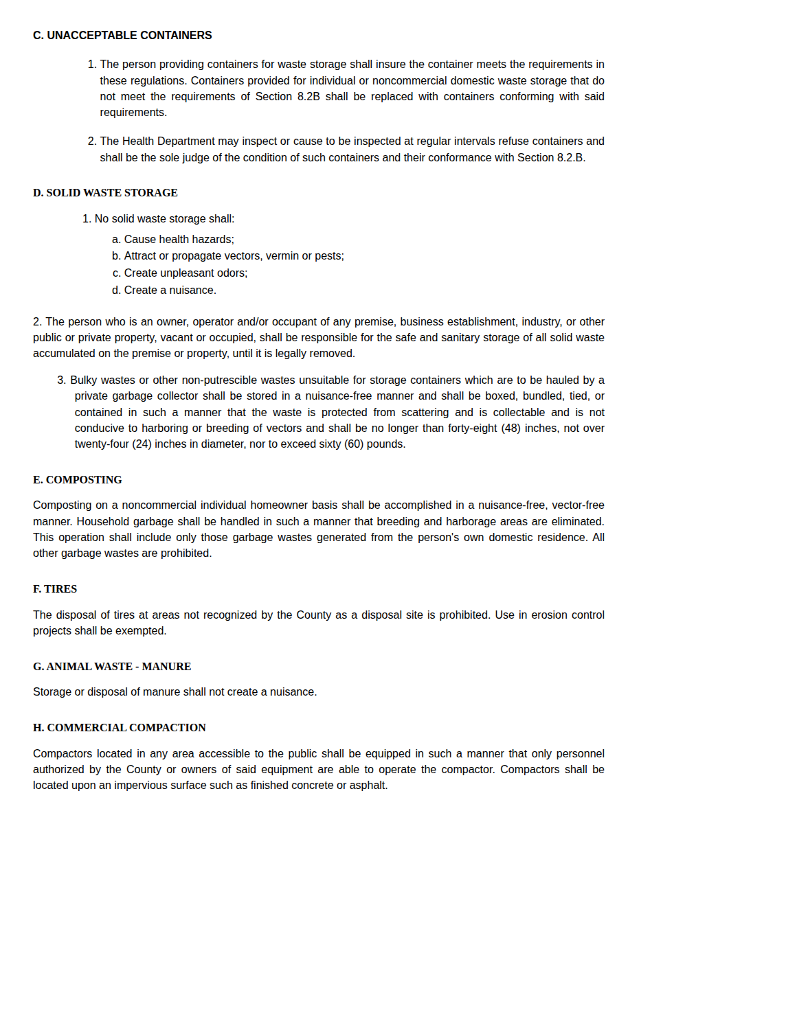C. UNACCEPTABLE CONTAINERS
The person providing containers for waste storage shall insure the container meets the requirements in these regulations. Containers provided for individual or noncommercial domestic waste storage that do not meet the requirements of Section 8.2B shall be replaced with containers conforming with said requirements.
The Health Department may inspect or cause to be inspected at regular intervals refuse containers and shall be the sole judge of the condition of such containers and their conformance with Section 8.2.B.
D. SOLID WASTE STORAGE
1. No solid waste storage shall:
Cause health hazards;
Attract or propagate vectors, vermin or pests;
Create unpleasant odors;
Create a nuisance.
2. The person who is an owner, operator and/or occupant of any premise, business establishment, industry, or other public or private property, vacant or occupied, shall be responsible for the safe and sanitary storage of all solid waste accumulated on the premise or property, until it is legally removed.
3. Bulky wastes or other non-putrescible wastes unsuitable for storage containers which are to be hauled by a private garbage collector shall be stored in a nuisance-free manner and shall be boxed, bundled, tied, or contained in such a manner that the waste is protected from scattering and is collectable and is not conducive to harboring or breeding of vectors and shall be no longer than forty-eight (48) inches, not over twenty-four (24) inches in diameter, nor to exceed sixty (60) pounds.
E. COMPOSTING
Composting on a noncommercial individual homeowner basis shall be accomplished in a nuisance-free, vector-free manner. Household garbage shall be handled in such a manner that breeding and harborage areas are eliminated. This operation shall include only those garbage wastes generated from the person's own domestic residence. All other garbage wastes are prohibited.
F. TIRES
The disposal of tires at areas not recognized by the County as a disposal site is prohibited. Use in erosion control projects shall be exempted.
G. ANIMAL WASTE - MANURE
Storage or disposal of manure shall not create a nuisance.
H. COMMERCIAL COMPACTION
Compactors located in any area accessible to the public shall be equipped in such a manner that only personnel authorized by the County or owners of said equipment are able to operate the compactor. Compactors shall be located upon an impervious surface such as finished concrete or asphalt.